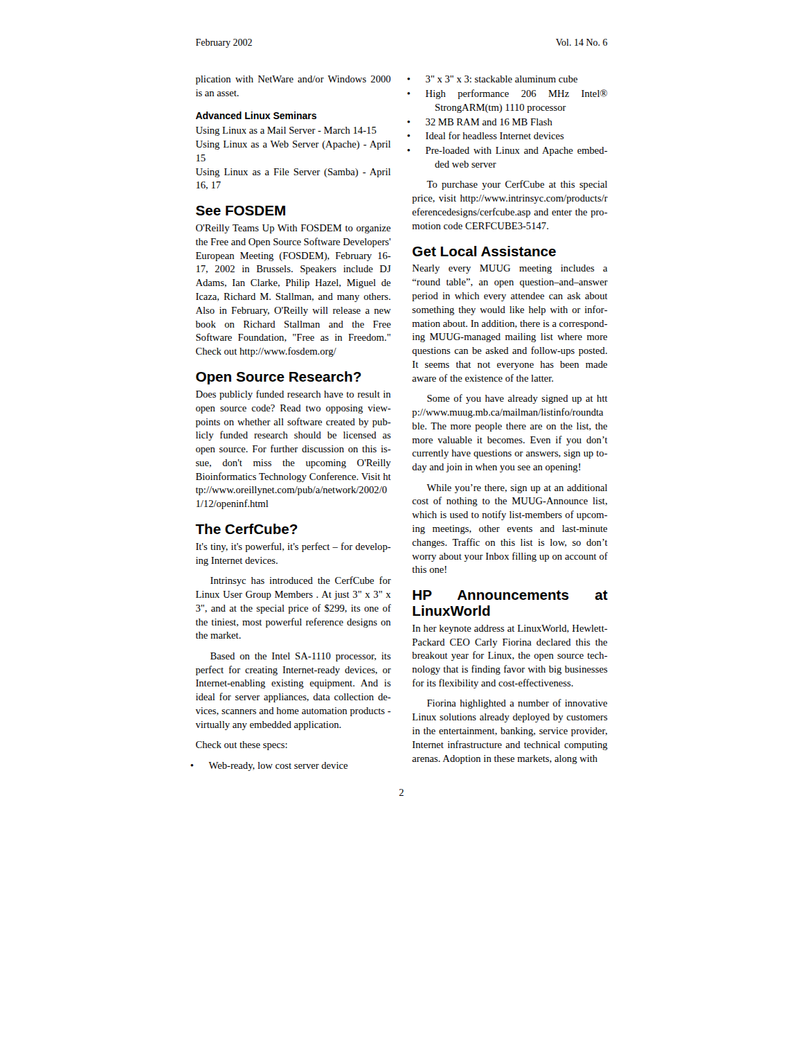February 2002 Vol. 14 No. 6
plication with NetWare and/or Windows 2000 is an asset.
Advanced Linux Seminars
Using Linux as a Mail Server - March 14-15
Using Linux as a Web Server (Apache) - April 15
Using Linux as a File Server (Samba) - April 16, 17
See FOSDEM
O'Reilly Teams Up With FOSDEM to organize the Free and Open Source Software Developers' European Meeting (FOSDEM), February 16-17, 2002 in Brussels. Speakers include DJ Adams, Ian Clarke, Philip Hazel, Miguel de Icaza, Richard M. Stallman, and many others. Also in February, O'Reilly will release a new book on Richard Stallman and the Free Software Foundation, "Free as in Freedom." Check out http://www.fosdem.org/
Open Source Research?
Does publicly funded research have to result in open source code? Read two opposing viewpoints on whether all software created by publicly funded research should be licensed as open source. For further discussion on this issue, don't miss the upcoming O'Reilly Bioinformatics Technology Conference. Visit http://www.oreillynet.com/pub/a/network/2002/01/12/openinf.html
The CerfCube?
It's tiny, it's powerful, it's perfect – for developing Internet devices.
Intrinsyc has introduced the CerfCube for Linux User Group Members . At just 3" x 3" x 3", and at the special price of $299, its one of the tiniest, most powerful reference designs on the market.
Based on the Intel SA-1110 processor, its perfect for creating Internet-ready devices, or Internet-enabling existing equipment. And is ideal for server appliances, data collection devices, scanners and home automation products - virtually any embedded application.
Check out these specs:
Web-ready, low cost server device
3" x 3" x 3: stackable aluminum cube
High performance 206 MHz Intel® StrongARM(tm) 1110 processor
32 MB RAM and 16 MB Flash
Ideal for headless Internet devices
Pre-loaded with Linux and Apache embedded web server
To purchase your CerfCube at this special price, visit http://www.intrinsyc.com/products/referencedesigns/cerfcube.asp and enter the promotion code CERFCUBE3-5147.
Get Local Assistance
Nearly every MUUG meeting includes a “round table”, an open question–and–answer period in which every attendee can ask about something they would like help with or information about. In addition, there is a corresponding MUUG-managed mailing list where more questions can be asked and follow-ups posted. It seems that not everyone has been made aware of the existence of the latter.
Some of you have already signed up at http://www.muug.mb.ca/mailman/listinfo/roundtable. The more people there are on the list, the more valuable it becomes. Even if you don’t currently have questions or answers, sign up today and join in when you see an opening!
While you’re there, sign up at an additional cost of nothing to the MUUG-Announce list, which is used to notify list-members of upcoming meetings, other events and last-minute changes. Traffic on this list is low, so don’t worry about your Inbox filling up on account of this one!
HP Announcements at LinuxWorld
In her keynote address at LinuxWorld, Hewlett-Packard CEO Carly Fiorina declared this the breakout year for Linux, the open source technology that is finding favor with big businesses for its flexibility and cost-effectiveness.
Fiorina highlighted a number of innovative Linux solutions already deployed by customers in the entertainment, banking, service provider, Internet infrastructure and technical computing arenas. Adoption in these markets, along with
2